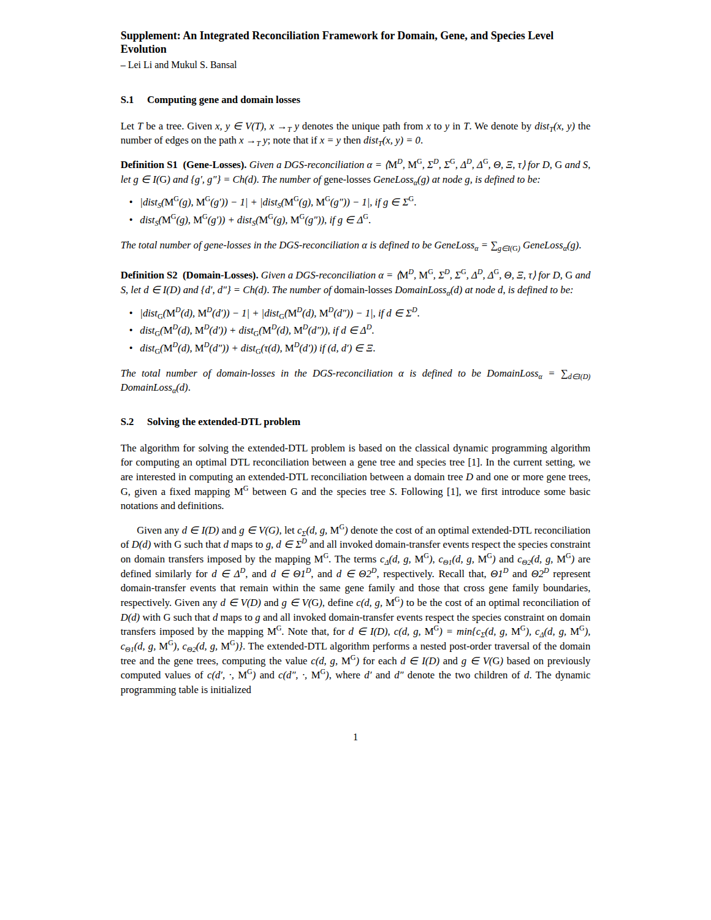Supplement: An Integrated Reconciliation Framework for Domain, Gene, and Species Level Evolution
– Lei Li and Mukul S. Bansal
S.1 Computing gene and domain losses
Let T be a tree. Given x, y ∈ V(T), x →T y denotes the unique path from x to y in T. We denote by distT(x, y) the number of edges on the path x →T y; note that if x = y then distT(x, y) = 0.
Definition S1 (Gene-Losses). Given a DGS-reconciliation α = ⟨MD, MG, ΣD, ΣG, ΔD, ΔG, Θ, Ξ, τ⟩ for D, G and S, let g ∈ I(G) and {g′, g″} = Ch(d). The number of gene-losses GeneLossα(g) at node g, is defined to be:
|distS(MG(g), MG(g′)) − 1| + |distS(MG(g), MG(g″)) − 1|, if g ∈ ΣG.
distS(MG(g), MG(g′)) + distS(MG(g), MG(g″)), if g ∈ ΔG.
The total number of gene-losses in the DGS-reconciliation α is defined to be GeneLossα = ∑g∈I(G) GeneLossα(g).
Definition S2 (Domain-Losses). Given a DGS-reconciliation α = ⟨MD, MG, ΣD, ΣG, ΔD, ΔG, Θ, Ξ, τ⟩ for D, G and S, let d ∈ I(D) and {d′, d″} = Ch(d). The number of domain-losses DomainLossα(d) at node d, is defined to be:
|distG(MD(d), MD(d′)) − 1| + |distG(MD(d), MD(d″)) − 1|, if d ∈ ΣD.
distG(MD(d), MD(d′)) + distG(MD(d), MD(d″)), if d ∈ ΔD.
distG(MD(d), MD(d″)) + distG(τ(d), MD(d′)) if (d, d′) ∈ Ξ.
The total number of domain-losses in the DGS-reconciliation α is defined to be DomainLossα = ∑d∈I(D) DomainLossα(d).
S.2 Solving the extended-DTL problem
The algorithm for solving the extended-DTL problem is based on the classical dynamic programming algorithm for computing an optimal DTL reconciliation between a gene tree and species tree [1]. In the current setting, we are interested in computing an extended-DTL reconciliation between a domain tree D and one or more gene trees, G, given a fixed mapping MG between G and the species tree S. Following [1], we first introduce some basic notations and definitions.
Given any d ∈ I(D) and g ∈ V(G), let cΣ(d, g, MG) denote the cost of an optimal extended-DTL reconciliation of D(d) with G such that d maps to g, d ∈ ΣD and all invoked domain-transfer events respect the species constraint on domain transfers imposed by the mapping MG. The terms cΔ(d, g, MG), cΘ1(d, g, MG) and cΘ2(d, g, MG) are defined similarly for d ∈ ΔD, and d ∈ Θ1D, and d ∈ Θ2D, respectively. Recall that, Θ1D and Θ2D represent domain-transfer events that remain within the same gene family and those that cross gene family boundaries, respectively. Given any d ∈ V(D) and g ∈ V(G), define c(d, g, MG) to be the cost of an optimal reconciliation of D(d) with G such that d maps to g and all invoked domain-transfer events respect the species constraint on domain transfers imposed by the mapping MG. Note that, for d ∈ I(D), c(d, g, MG) = min{cΣ(d, g, MG), cΔ(d, g, MG), cΘ1(d, g, MG), cΘ2(d, g, MG)}. The extended-DTL algorithm performs a nested post-order traversal of the domain tree and the gene trees, computing the value c(d, g, MG) for each d ∈ I(D) and g ∈ V(G) based on previously computed values of c(d′, ·, MG) and c(d″, ·, MG), where d′ and d″ denote the two children of d. The dynamic programming table is initialized
1